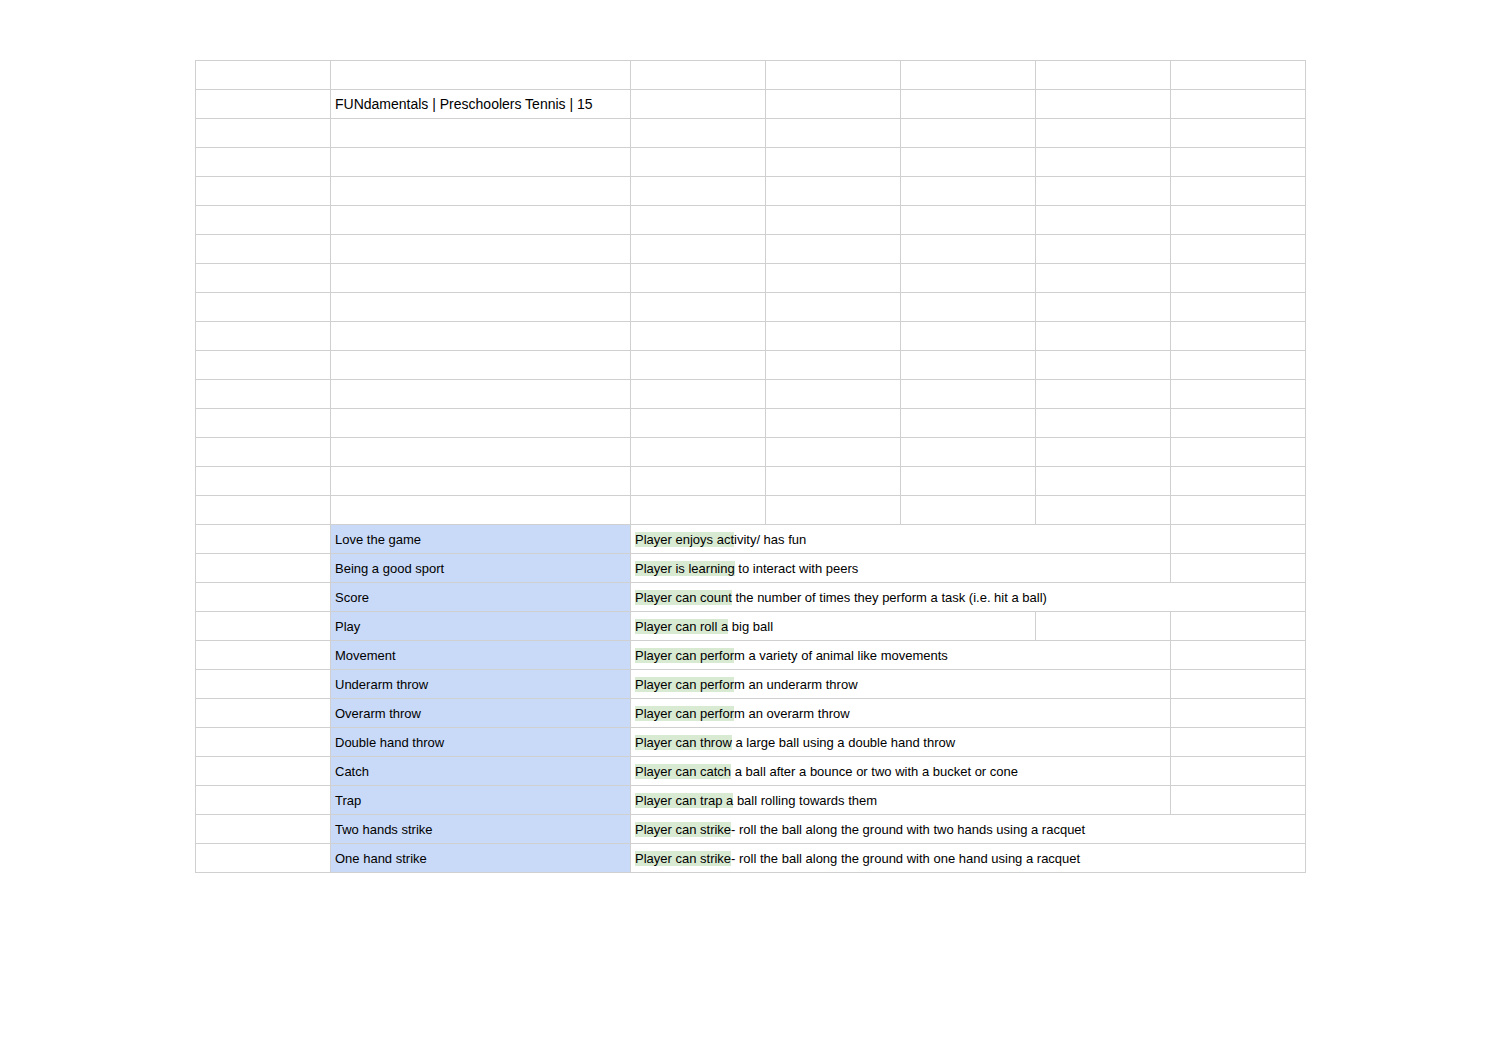| | FUNdamentals / Preschoolers Tennis / 15 | | | | | |
| | Love the game | Player enjoys act ivity/ has fun | |
| | Being a good sport | Player is learning to interact with peers | |
| | Score | Player can count the number of times they perform a task (i.e. hit a ball) |
| | Play | Player can roll a big ball | | |
| | Movement | Player can perfor m a variety of animal like movements | |
| | Underarm throw | Player can perfor m an underarm throw | |
| | Overarm throw | Player can perfor m an overarm throw | |
| | Double hand throw | Player can throw a large ball using a double hand throw | |
| | Catch | Player can catch a ball after a bounce or two with a bucket or cone | |
| | Trap | Player can trap a ball rolling towards them | |
| | Two hands strike | Player can strike - roll the ball along the ground with two hands using a racquet |
| | One hand strike | Player can strike - roll the ball along the ground with one hand using a racquet |